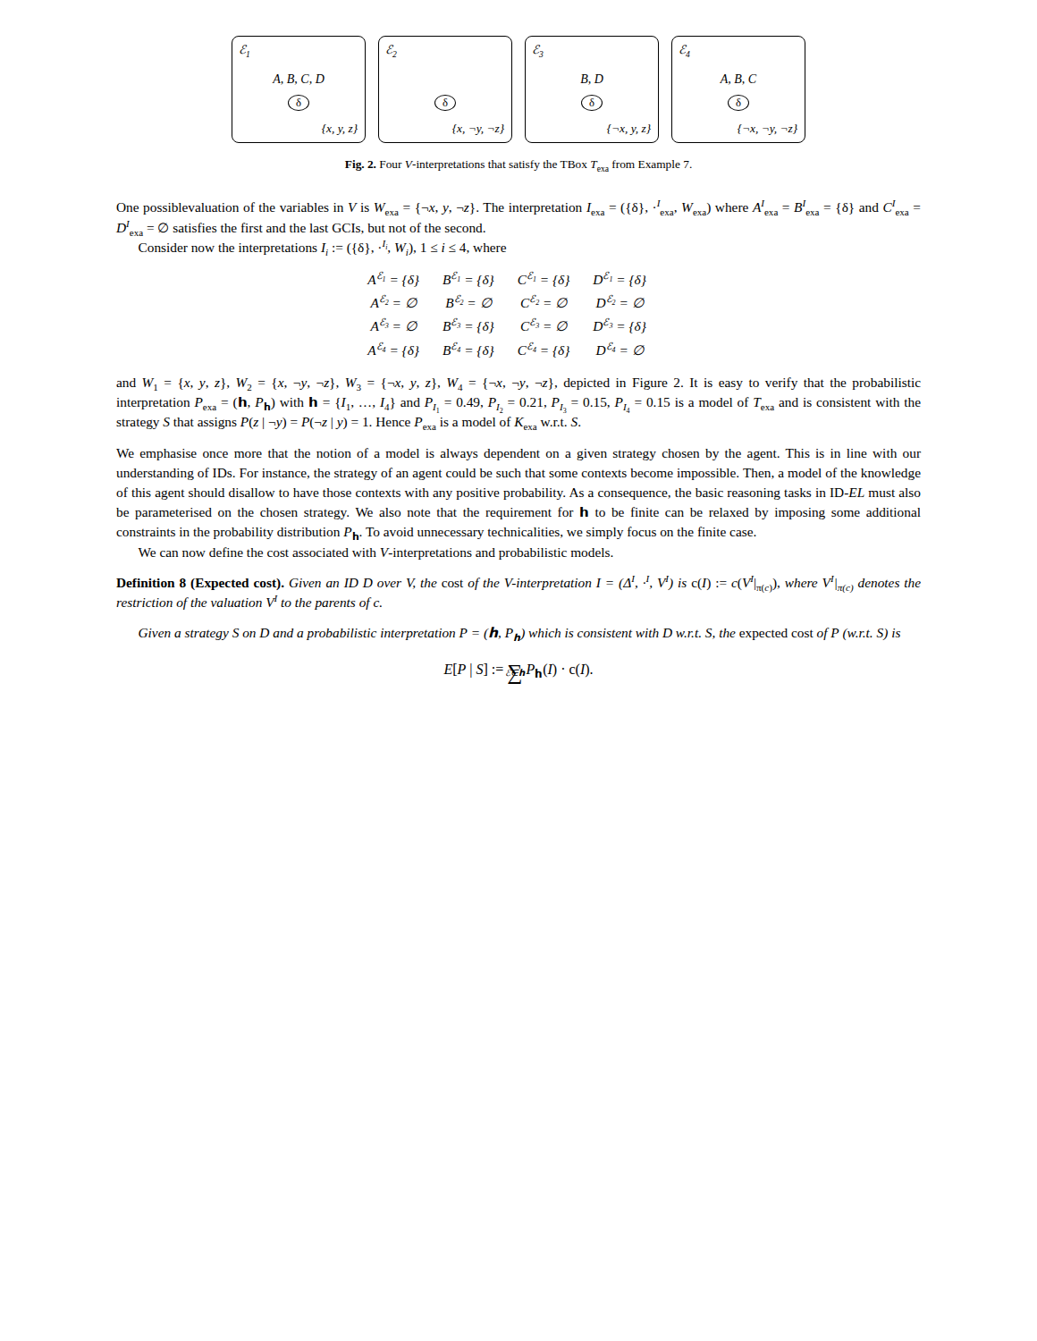ℰ1
A, B, C, D
δ
{x, y, z}
ℰ2
δ
{x, ¬y, ¬z}
ℰ3
B, D
δ
{¬x, y, z}
ℰ4
A, B, C
δ
{¬x, ¬y, ¬z}
Fig. 2. Four V-interpretations that satisfy the TBox Texa from Example 7.
One possiblevaluation of the variables in V is Wexa = {¬x, y, ¬z}. The interpretation Iexa = ({δ}, ·Iexa, Wexa) where AIexa = BIexa = {δ} and CIexa = DIexa = ∅ satisfies the first and the last GCIs, but not of the second.
Consider now the interpretations Ii := ({δ}, ·Ii, Wi), 1 ≤ i ≤ 4, where
| A ℰ 1 = {δ} | B ℰ 1 = {δ} | C ℰ 1 = {δ} | D ℰ 1 = {δ} |
| A ℰ 2 = ∅ | B ℰ 2 = ∅ | C ℰ 2 = ∅ | D ℰ 2 = ∅ |
| A ℰ 3 = ∅ | B ℰ 3 = {δ} | C ℰ 3 = ∅ | D ℰ 3 = {δ} |
| A ℰ 4 = {δ} | B ℰ 4 = {δ} | C ℰ 4 = {δ} | D ℰ 4 = ∅ |
and W1 = {x, y, z}, W2 = {x, ¬y, ¬z}, W3 = {¬x, y, z}, W4 = {¬x, ¬y, ¬z}, depicted in Figure 2. It is easy to verify that the probabilistic interpretation Pexa = (𝗵, P𝗵) with 𝗵 = {I1, …, I4} and PI1 = 0.49, PI2 = 0.21, PI3 = 0.15, PI4 = 0.15 is a model of Texa and is consistent with the strategy S that assigns P(z | ¬y) = P(¬z | y) = 1. Hence Pexa is a model of Kexa w.r.t. S.
We emphasise once more that the notion of a model is always dependent on a given strategy chosen by the agent. This is in line with our understanding of IDs. For instance, the strategy of an agent could be such that some contexts become impossible. Then, a model of the knowledge of this agent should disallow to have those contexts with any positive probability. As a consequence, the basic reasoning tasks in ID-EL must also be parameterised on the chosen strategy. We also note that the requirement for 𝗵 to be finite can be relaxed by imposing some additional constraints in the probability distribution P𝗵. To avoid unnecessary technicalities, we simply focus on the finite case.
We can now define the cost associated with V-interpretations and probabilistic models.
Definition 8 (Expected cost). Given an ID D over V, the cost of the V-interpretation I = (ΔI, ·I, VI) is c(I) := c(VI|π(c)), where VI|π(c) denotes the restriction of the valuation VI to the parents of c.
Given a strategy S on D and a probabilistic interpretation P = (𝗵, P𝗵) which is consistent with D w.r.t. S, the expected cost of P (w.r.t. S) is
E[P | S] := ∑ℰ∈𝗵 P𝗵(I) · c(I).